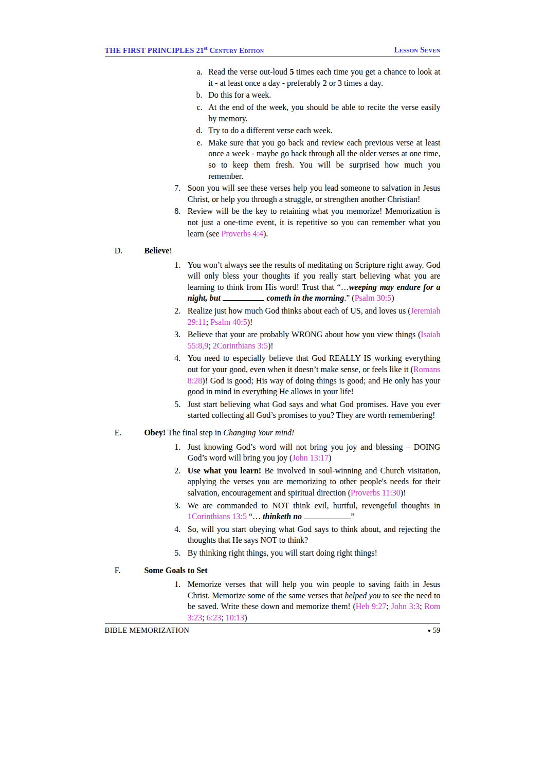THE FIRST PRINCIPLES 21st Century Edition
Lesson Seven
Read the verse out-loud 5 times each time you get a chance to look at it - at least once a day - preferably 2 or 3 times a day.
Do this for a week.
At the end of the week, you should be able to recite the verse easily by memory.
Try to do a different verse each week.
Make sure that you go back and review each previous verse at least once a week - maybe go back through all the older verses at one time, so to keep them fresh. You will be surprised how much you remember.
Soon you will see these verses help you lead someone to salvation in Jesus Christ, or help you through a struggle, or strengthen another Christian!
Review will be the key to retaining what you memorize! Memorization is not just a one-time event, it is repetitive so you can remember what you learn (see Proverbs 4:4).
D. Believe!
You won’t always see the results of meditating on Scripture right away. God will only bless your thoughts if you really start believing what you are learning to think from His word! Trust that “…weeping may endure for a night, but cometh in the morning.” (Psalm 30:5)
Realize just how much God thinks about each of US, and loves us (Jeremiah 29:11; Psalm 40:5)!
Believe that your are probably WRONG about how you view things (Isaiah 55:8,9; 2Corinthians 3:5)!
You need to especially believe that God REALLY IS working everything out for your good, even when it doesn’t make sense, or feels like it (Romans 8:28)! God is good; His way of doing things is good; and He only has your good in mind in everything He allows in your life!
Just start believing what God says and what God promises. Have you ever started collecting all God’s promises to you? They are worth remembering!
E. Obey! The final step in Changing Your mind!
Just knowing God’s word will not bring you joy and blessing – DOING God’s word will bring you joy (John 13:17)
Use what you learn! Be involved in soul-winning and Church visitation, applying the verses you are memorizing to other people's needs for their salvation, encouragement and spiritual direction (Proverbs 11:30)!
We are commanded to NOT think evil, hurtful, revengeful thoughts in 1Corinthians 13:5 “… thinketh no ”
So, will you start obeying what God says to think about, and rejecting the thoughts that He says NOT to think?
By thinking right things, you will start doing right things!
F. Some Goals to Set
Memorize verses that will help you win people to saving faith in Jesus Christ. Memorize some of the same verses that helped you to see the need to be saved. Write these down and memorize them! (Heb 9:27; John 3:3; Rom 3:23; 6:23; 10:13)
BIBLE MEMORIZATION
•59